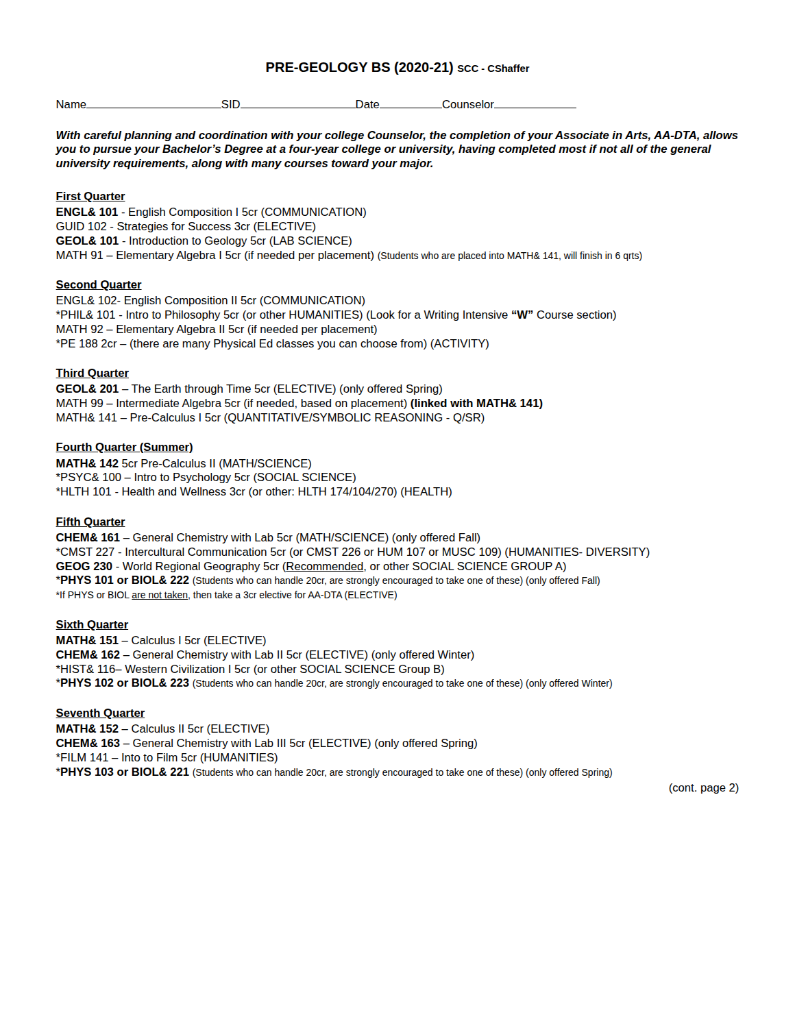PRE-GEOLOGY BS (2020-21) SCC - CShaffer
Name SID Date Counselor
With careful planning and coordination with your college Counselor, the completion of your Associate in Arts, AA-DTA, allows you to pursue your Bachelor’s Degree at a four-year college or university, having completed most if not all of the general university requirements, along with many courses toward your major.
First Quarter
ENGL& 101 - English Composition I 5cr (COMMUNICATION)
GUID 102 - Strategies for Success 3cr (ELECTIVE)
GEOL& 101 - Introduction to Geology 5cr (LAB SCIENCE)
MATH 91 – Elementary Algebra I 5cr (if needed per placement) (Students who are placed into MATH& 141, will finish in 6 qrts)
Second Quarter
ENGL& 102- English Composition II 5cr (COMMUNICATION)
*PHIL& 101 - Intro to Philosophy 5cr (or other HUMANITIES) (Look for a Writing Intensive “W” Course section)
MATH 92 – Elementary Algebra II 5cr (if needed per placement)
*PE 188 2cr – (there are many Physical Ed classes you can choose from) (ACTIVITY)
Third Quarter
GEOL& 201 – The Earth through Time 5cr (ELECTIVE) (only offered Spring)
MATH 99 – Intermediate Algebra 5cr (if needed, based on placement) (linked with MATH& 141)
MATH& 141 – Pre-Calculus I 5cr (QUANTITATIVE/SYMBOLIC REASONING - Q/SR)
Fourth Quarter (Summer)
MATH& 142 5cr Pre-Calculus II (MATH/SCIENCE)
*PSYC& 100 – Intro to Psychology 5cr (SOCIAL SCIENCE)
*HLTH 101 - Health and Wellness 3cr (or other: HLTH 174/104/270) (HEALTH)
Fifth Quarter
CHEM& 161 – General Chemistry with Lab 5cr (MATH/SCIENCE) (only offered Fall)
*CMST 227 - Intercultural Communication 5cr (or CMST 226 or HUM 107 or MUSC 109) (HUMANITIES- DIVERSITY)
GEOG 230 - World Regional Geography 5cr (Recommended, or other SOCIAL SCIENCE GROUP A)
*PHYS 101 or BIOL& 222 (Students who can handle 20cr, are strongly encouraged to take one of these) (only offered Fall)
*If PHYS or BIOL are not taken, then take a 3cr elective for AA-DTA (ELECTIVE)
Sixth Quarter
MATH& 151 – Calculus I 5cr (ELECTIVE)
CHEM& 162 – General Chemistry with Lab II 5cr (ELECTIVE) (only offered Winter)
*HIST& 116– Western Civilization I 5cr (or other SOCIAL SCIENCE Group B)
*PHYS 102 or BIOL& 223 (Students who can handle 20cr, are strongly encouraged to take one of these) (only offered Winter)
Seventh Quarter
MATH& 152 – Calculus II 5cr (ELECTIVE)
CHEM& 163 – General Chemistry with Lab III 5cr (ELECTIVE) (only offered Spring)
*FILM 141 – Into to Film 5cr (HUMANITIES)
*PHYS 103 or BIOL& 221 (Students who can handle 20cr, are strongly encouraged to take one of these) (only offered Spring)
(cont. page 2)